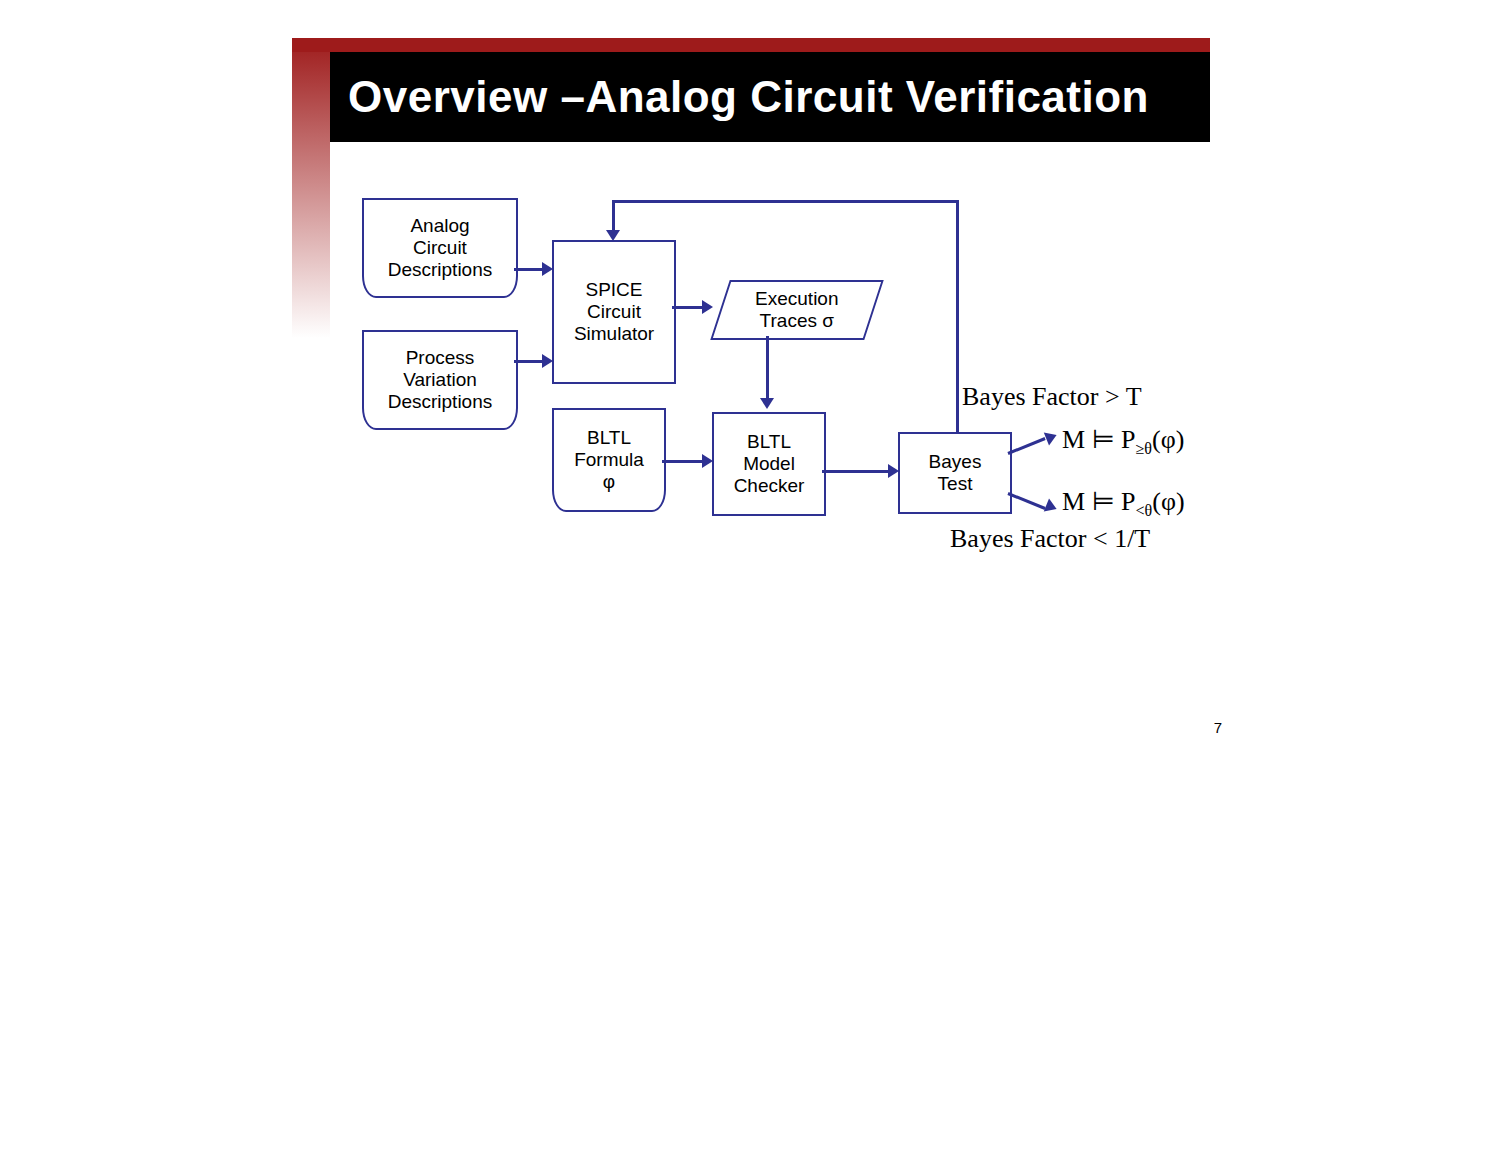Overview –Analog Circuit Verification
Analog
Circuit
Descriptions
Process
Variation
Descriptions
SPICE
Circuit
Simulator
Execution
Traces σ
BLTL
Formula
φ
BLTL
Model
Checker
Bayes
Test
Bayes Factor > T
M ⊨ P≥θ(φ)
M ⊨ P<θ(φ)
Bayes Factor < 1/T
7